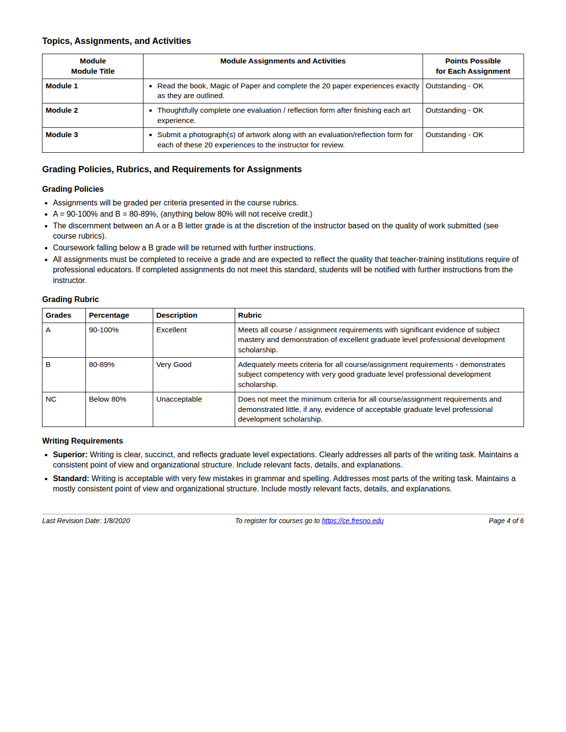Topics, Assignments, and Activities
| Module Module Title | Module Assignments and Activities | Points Possible for Each Assignment |
| --- | --- | --- |
| Module 1 | Read the book, Magic of Paper and complete the 20 paper experiences exactly as they are outlined. | Outstanding - OK |
| Module 2 | Thoughtfully complete one evaluation / reflection form after finishing each art experience. | Outstanding - OK |
| Module 3 | Submit a photograph(s) of artwork along with an evaluation/reflection form for each of these 20 experiences to the instructor for review. | Outstanding - OK |
Grading Policies, Rubrics, and Requirements for Assignments
Grading Policies
Assignments will be graded per criteria presented in the course rubrics.
A = 90-100% and B = 80-89%, (anything below 80% will not receive credit.)
The discernment between an A or a B letter grade is at the discretion of the instructor based on the quality of work submitted (see course rubrics).
Coursework falling below a B grade will be returned with further instructions.
All assignments must be completed to receive a grade and are expected to reflect the quality that teacher-training institutions require of professional educators. If completed assignments do not meet this standard, students will be notified with further instructions from the instructor.
Grading Rubric
| Grades | Percentage | Description | Rubric |
| --- | --- | --- | --- |
| A | 90-100% | Excellent | Meets all course / assignment requirements with significant evidence of subject mastery and demonstration of excellent graduate level professional development scholarship. |
| B | 80-89% | Very Good | Adequately meets criteria for all course/assignment requirements - demonstrates subject competency with very good graduate level professional development scholarship. |
| NC | Below 80% | Unacceptable | Does not meet the minimum criteria for all course/assignment requirements and demonstrated little, if any, evidence of acceptable graduate level professional development scholarship. |
Writing Requirements
Superior: Writing is clear, succinct, and reflects graduate level expectations. Clearly addresses all parts of the writing task. Maintains a consistent point of view and organizational structure. Include relevant facts, details, and explanations.
Standard: Writing is acceptable with very few mistakes in grammar and spelling. Addresses most parts of the writing task. Maintains a mostly consistent point of view and organizational structure. Include mostly relevant facts, details, and explanations.
Last Revision Date: 1/8/2020 To register for courses go to https://ce.fresno.edu Page 4 of 6